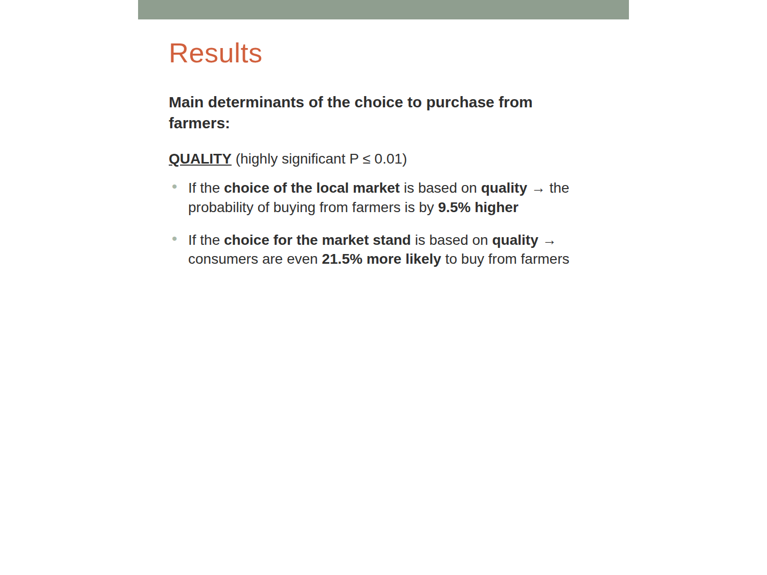Results
Main determinants of the choice to purchase from farmers:
QUALITY (highly significant P ≤ 0.01)
If the choice of the local market is based on quality → the probability of buying from farmers is by 9.5% higher
If the choice for the market stand is based on quality → consumers are even 21.5% more likely to buy from farmers